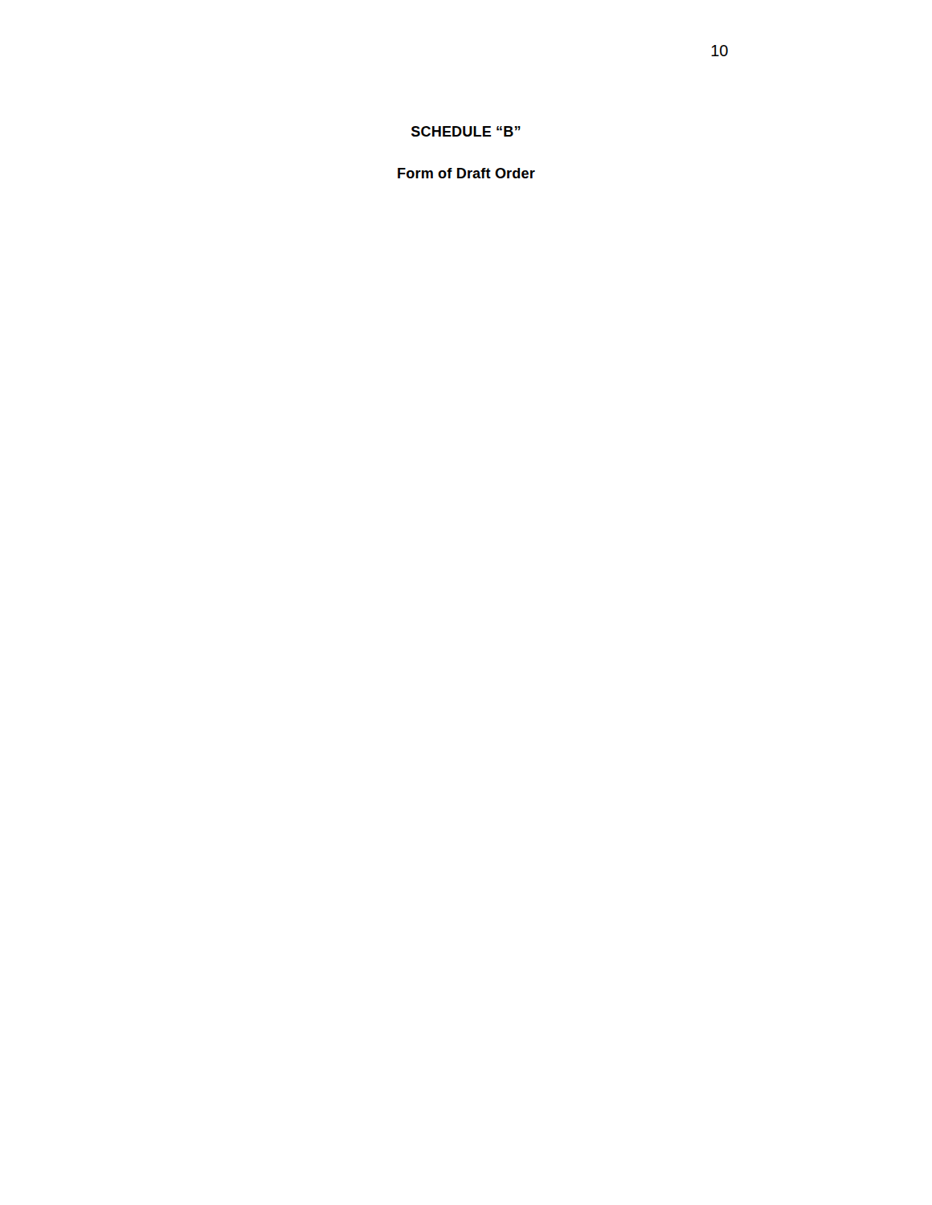10
SCHEDULE “B”
Form of Draft Order